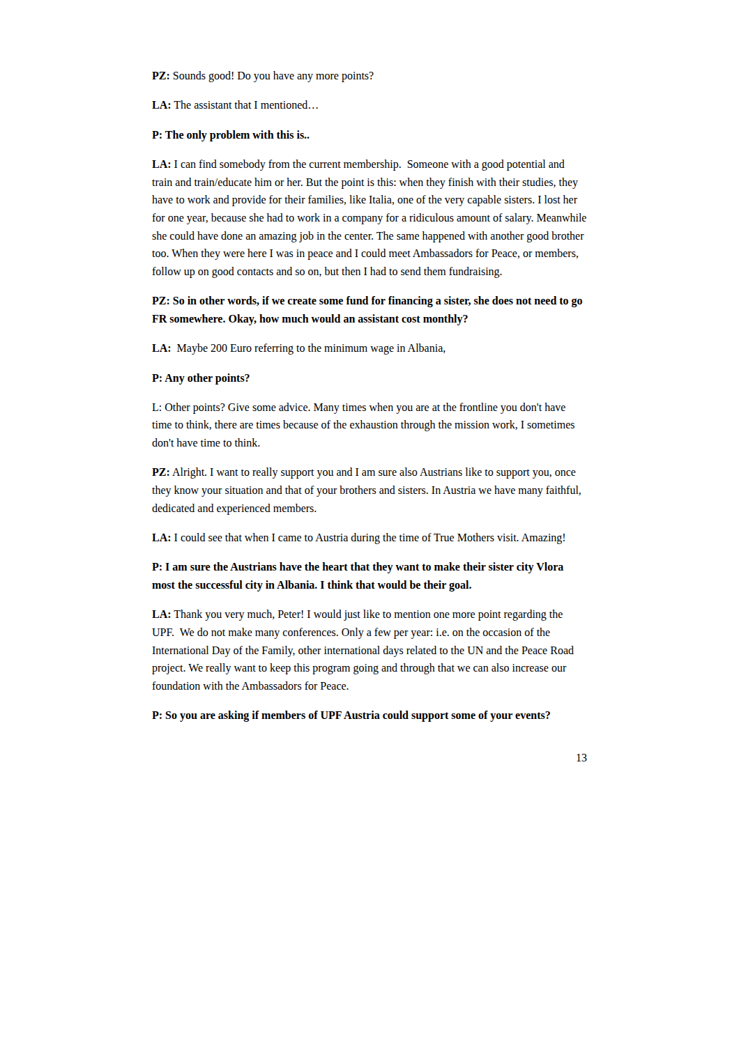PZ: Sounds good! Do you have any more points?
LA: The assistant that I mentioned…
P: The only problem with this is..
LA: I can find somebody from the current membership. Someone with a good potential and train and train/educate him or her. But the point is this: when they finish with their studies, they have to work and provide for their families, like Italia, one of the very capable sisters. I lost her for one year, because she had to work in a company for a ridiculous amount of salary. Meanwhile she could have done an amazing job in the center. The same happened with another good brother too. When they were here I was in peace and I could meet Ambassadors for Peace, or members, follow up on good contacts and so on, but then I had to send them fundraising.
PZ: So in other words, if we create some fund for financing a sister, she does not need to go FR somewhere. Okay, how much would an assistant cost monthly?
LA: Maybe 200 Euro referring to the minimum wage in Albania,
P: Any other points?
L: Other points? Give some advice. Many times when you are at the frontline you don't have time to think, there are times because of the exhaustion through the mission work, I sometimes don't have time to think.
PZ: Alright. I want to really support you and I am sure also Austrians like to support you, once they know your situation and that of your brothers and sisters. In Austria we have many faithful, dedicated and experienced members.
LA: I could see that when I came to Austria during the time of True Mothers visit. Amazing!
P: I am sure the Austrians have the heart that they want to make their sister city Vlora most the successful city in Albania. I think that would be their goal.
LA: Thank you very much, Peter! I would just like to mention one more point regarding the UPF. We do not make many conferences. Only a few per year: i.e. on the occasion of the International Day of the Family, other international days related to the UN and the Peace Road project. We really want to keep this program going and through that we can also increase our foundation with the Ambassadors for Peace.
P: So you are asking if members of UPF Austria could support some of your events?
13